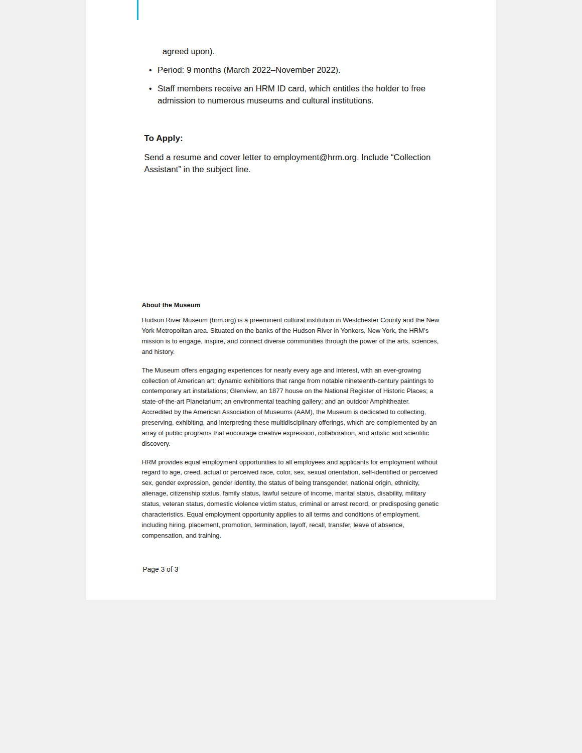agreed upon).
Period: 9 months (March 2022–November 2022).
Staff members receive an HRM ID card, which entitles the holder to free admission to numerous museums and cultural institutions.
To Apply:
Send a resume and cover letter to employment@hrm.org. Include “Collection Assistant” in the subject line.
About the Museum
Hudson River Museum (hrm.org) is a preeminent cultural institution in Westchester County and the New York Metropolitan area. Situated on the banks of the Hudson River in Yonkers, New York, the HRM’s mission is to engage, inspire, and connect diverse communities through the power of the arts, sciences, and history.
The Museum offers engaging experiences for nearly every age and interest, with an ever-growing collection of American art; dynamic exhibitions that range from notable nineteenth-century paintings to contemporary art installations; Glenview, an 1877 house on the National Register of Historic Places; a state-of-the-art Planetarium; an environmental teaching gallery; and an outdoor Amphitheater. Accredited by the American Association of Museums (AAM), the Museum is dedicated to collecting, preserving, exhibiting, and interpreting these multidisciplinary offerings, which are complemented by an array of public programs that encourage creative expression, collaboration, and artistic and scientific discovery.
HRM provides equal employment opportunities to all employees and applicants for employment without regard to age, creed, actual or perceived race, color, sex, sexual orientation, self-identified or perceived sex, gender expression, gender identity, the status of being transgender, national origin, ethnicity, alienage, citizenship status, family status, lawful seizure of income, marital status, disability, military status, veteran status, domestic violence victim status, criminal or arrest record, or predisposing genetic characteristics. Equal employment opportunity applies to all terms and conditions of employment, including hiring, placement, promotion, termination, layoff, recall, transfer, leave of absence, compensation, and training.
Page 3 of 3